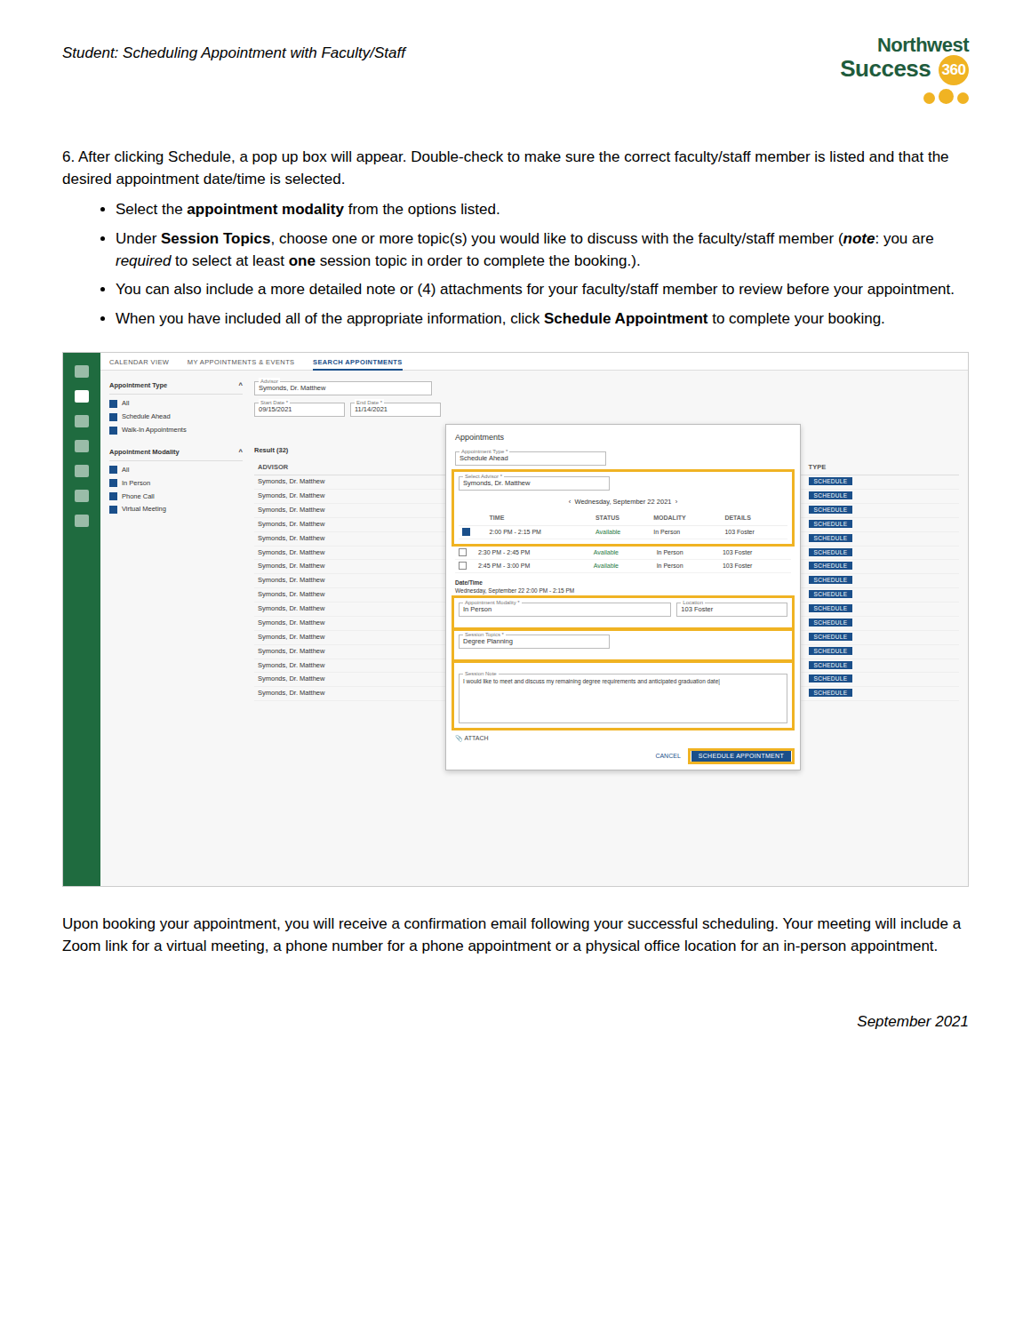Student: Scheduling Appointment with Faculty/Staff
Northwest
Success 360
6. After clicking Schedule, a pop up box will appear. Double-check to make sure the correct faculty/staff member is listed and that the desired appointment date/time is selected.
Select the appointment modality from the options listed.
Under Session Topics, choose one or more topic(s) you would like to discuss with the faculty/staff member (note: you are required to select at least one session topic in order to complete the booking.).
You can also include a more detailed note or (4) attachments for your faculty/staff member to review before your appointment.
When you have included all of the appropriate information, click Schedule Appointment to complete your booking.
CALENDAR VIEW MY APPOINTMENTS & EVENTS SEARCH APPOINTMENTS
Appointment Type ^
All
Schedule Ahead
Walk-In Appointments
Appointment Modality ^
All
In Person
Phone Call
Virtual Meeting
Advisor Symonds, Dr. Matthew
Start Date *09/15/2021
End Date *11/14/2021
Result (32)
| ADVISOR | DATE | TIME | TYPE |
| --- | --- | --- | --- |
| Symonds, Dr. Matthew | Sep 22, 2021 | 2:00 PM - 2:15 PM | SCHEDULE |
| Symonds, Dr. Matthew | Sep 22, 2021 | 2:15 PM - 2:30 PM | SCHEDULE |
| Symonds, Dr. Matthew | Sep 22, 2021 | 2:30 PM - 2:45 PM | SCHEDULE |
| Symonds, Dr. Matthew | Sep 22, 2021 | 2:45 PM - 3:00 PM | SCHEDULE |
| Symonds, Dr. Matthew | Sep 29, 2021 | 2:00 PM - 2:15 PM | SCHEDULE |
| Symonds, Dr. Matthew | Sep 29, 2021 | 2:15 PM - 2:30 PM | SCHEDULE |
| Symonds, Dr. Matthew | Sep 29, 2021 | 2:30 PM - 2:45 PM | SCHEDULE |
| Symonds, Dr. Matthew | Sep 29, 2021 | 2:45 PM - 3:00 PM | SCHEDULE |
| Symonds, Dr. Matthew | Oct 06, 2021 | 2:00 PM - 2:15 PM | SCHEDULE |
| Symonds, Dr. Matthew | Oct 06, 2021 | 2:15 PM - 2:30 PM | SCHEDULE |
| Symonds, Dr. Matthew | Oct 06, 2021 | 2:30 PM - 2:45 PM | SCHEDULE |
| Symonds, Dr. Matthew | Oct 06, 2021 | 2:45 PM - 3:00 PM | SCHEDULE |
| Symonds, Dr. Matthew | Oct 13, 2021 | 2:00 PM - 2:15 PM | SCHEDULE |
| Symonds, Dr. Matthew | Oct 13, 2021 | 2:15 PM - 2:30 PM | SCHEDULE |
| Symonds, Dr. Matthew | Oct 13, 2021 | 2:30 PM - 2:45 PM | SCHEDULE |
| Symonds, Dr. Matthew | Oct 13, 2021 | 2:45 PM - 3:00 PM | SCHEDULE |
Appointments
Appointment Type * Schedule Ahead
Select Advisor * Symonds, Dr. Matthew
‹ Wednesday, September 22 2021 ›
| | TIME | STATUS | MODALITY | DETAILS |
| --- | --- | --- | --- | --- |
| | 2:00 PM - 2:15 PM | Available | In Person | 103 Foster |
| | 2:30 PM - 2:45 PM | Available | In Person | 103 Foster |
| | 2:45 PM - 3:00 PM | Available | In Person | 103 Foster |
Date/Time
Wednesday, September 22 2:00 PM - 2:15 PM
Appointment Modality * In Person
Location 103 Foster
Session Topics * Degree Planning
Session Note I would like to meet and discuss my remaining degree requirements and anticipated graduation date|
📎 ATTACH
CANCEL SCHEDULE APPOINTMENT
Upon booking your appointment, you will receive a confirmation email following your successful scheduling. Your meeting will include a Zoom link for a virtual meeting, a phone number for a phone appointment or a physical office location for an in-person appointment.
September 2021